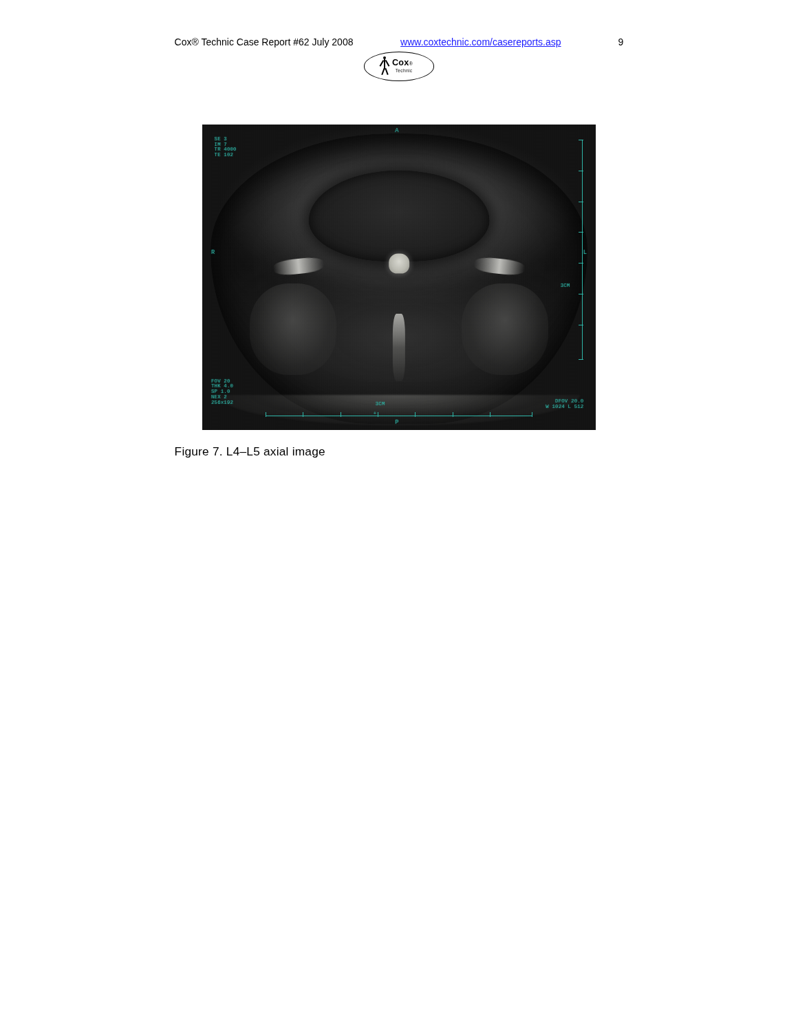Cox® Technic Case Report #62 July 2008
www.coxtechnic.com/casereports.asp
9
Cox®
Technic
R
L
A
P
3CM
3CM
+
SE 3
IM 7
TR 4000
TE 102
FOV 20
THK 4.0
SP 1.0
NEX 2
256x192
DFOV 20.0
W 1024 L 512
Figure 7. L4–L5 axial image